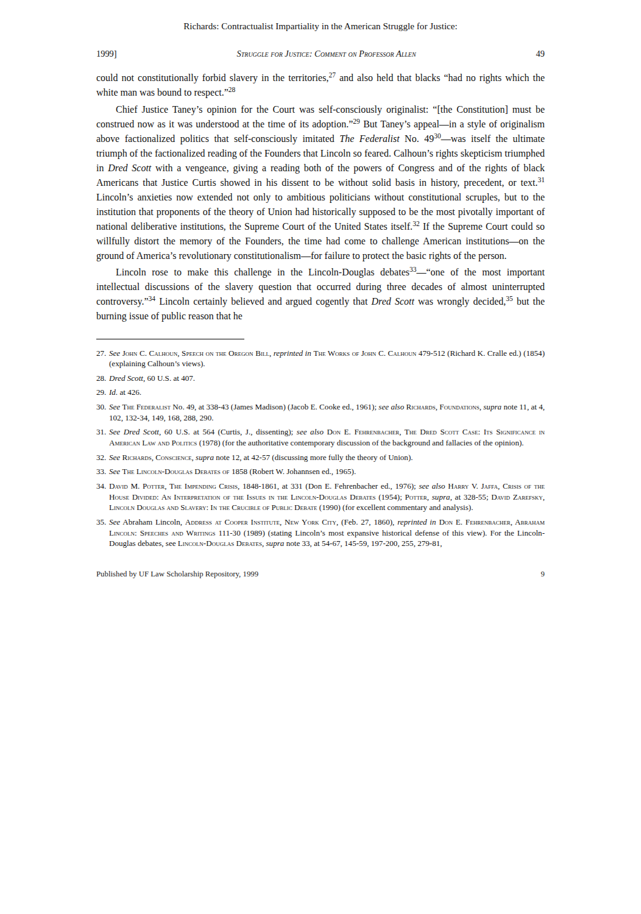Richards: Contractualist Impartiality in the American Struggle for Justice:
1999] Struggle for Justice: Comment on Professor Allen 49
could not constitutionally forbid slavery in the territories,27 and also held that blacks “had no rights which the white man was bound to respect.”28
Chief Justice Taney’s opinion for the Court was self-consciously originalist: “[the Constitution] must be construed now as it was understood at the time of its adoption.”29 But Taney’s appeal—in a style of originalism above factionalized politics that self-consciously imitated The Federalist No. 4930—was itself the ultimate triumph of the factionalized reading of the Founders that Lincoln so feared. Calhoun’s rights skepticism triumphed in Dred Scott with a vengeance, giving a reading both of the powers of Congress and of the rights of black Americans that Justice Curtis showed in his dissent to be without solid basis in history, precedent, or text.31 Lincoln’s anxieties now extended not only to ambitious politicians without constitutional scruples, but to the institution that proponents of the theory of Union had historically supposed to be the most pivotally important of national deliberative institutions, the Supreme Court of the United States itself.32 If the Supreme Court could so willfully distort the memory of the Founders, the time had come to challenge American institutions—on the ground of America’s revolutionary constitutionalism—for failure to protect the basic rights of the person.
Lincoln rose to make this challenge in the Lincoln-Douglas debates33—“one of the most important intellectual discussions of the slavery question that occurred during three decades of almost uninterrupted controversy.”34 Lincoln certainly believed and argued cogently that Dred Scott was wrongly decided,35 but the burning issue of public reason that he
See John C. Calhoun, Speech on the Oregon Bill, reprinted in The Works of John C. Calhoun 479-512 (Richard K. Cralle ed.) (1854) (explaining Calhoun’s views).
Dred Scott, 60 U.S. at 407.
Id. at 426.
See The Federalist No. 49, at 338-43 (James Madison) (Jacob E. Cooke ed., 1961); see also Richards, Foundations, supra note 11, at 4, 102, 132-34, 149, 168, 288, 290.
See Dred Scott, 60 U.S. at 564 (Curtis, J., dissenting); see also Don E. Fehrenbacher, The Dred Scott Case: Its Significance in American Law and Politics (1978) (for the authoritative contemporary discussion of the background and fallacies of the opinion).
See Richards, Conscience, supra note 12, at 42-57 (discussing more fully the theory of Union).
See The Lincoln-Douglas Debates of 1858 (Robert W. Johannsen ed., 1965).
David M. Potter, The Impending Crisis, 1848-1861, at 331 (Don E. Fehrenbacher ed., 1976); see also Harry V. Jaffa, Crisis of the House Divided: An Interpretation of the Issues in the Lincoln-Douglas Debates (1954); Potter, supra, at 328-55; David Zarefsky, Lincoln Douglas and Slavery: In the Crucible of Public Debate (1990) (for excellent commentary and analysis).
See Abraham Lincoln, Address at Cooper Institute, New York City, (Feb. 27, 1860), reprinted in Don E. Fehrenbacher, Abraham Lincoln: Speeches and Writings 111-30 (1989) (stating Lincoln’s most expansive historical defense of this view). For the Lincoln-Douglas debates, see Lincoln-Douglas Debates, supra note 33, at 54-67, 145-59, 197-200, 255, 279-81,
Published by UF Law Scholarship Repository, 1999 9